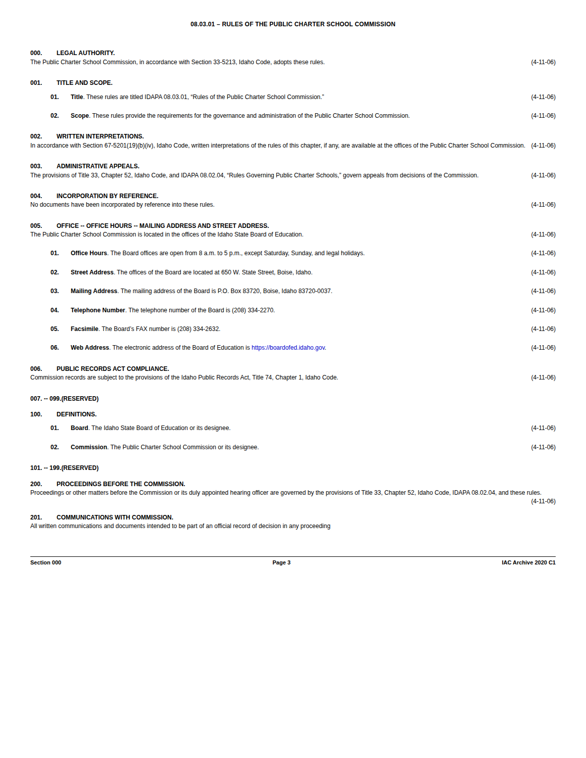08.03.01 – RULES OF THE PUBLIC CHARTER SCHOOL COMMISSION
000. LEGAL AUTHORITY.
The Public Charter School Commission, in accordance with Section 33-5213, Idaho Code, adopts these rules. (4-11-06)
001. TITLE AND SCOPE.
01. Title. These rules are titled IDAPA 08.03.01, “Rules of the Public Charter School Commission.” (4-11-06)
02. Scope. These rules provide the requirements for the governance and administration of the Public Charter School Commission. (4-11-06)
002. WRITTEN INTERPRETATIONS.
In accordance with Section 67-5201(19)(b)(iv), Idaho Code, written interpretations of the rules of this chapter, if any, are available at the offices of the Public Charter School Commission. (4-11-06)
003. ADMINISTRATIVE APPEALS.
The provisions of Title 33, Chapter 52, Idaho Code, and IDAPA 08.02.04, “Rules Governing Public Charter Schools,” govern appeals from decisions of the Commission. (4-11-06)
004. INCORPORATION BY REFERENCE.
No documents have been incorporated by reference into these rules. (4-11-06)
005. OFFICE -- OFFICE HOURS -- MAILING ADDRESS AND STREET ADDRESS.
The Public Charter School Commission is located in the offices of the Idaho State Board of Education. (4-11-06)
01. Office Hours. The Board offices are open from 8 a.m. to 5 p.m., except Saturday, Sunday, and legal holidays. (4-11-06)
02. Street Address. The offices of the Board are located at 650 W. State Street, Boise, Idaho.(4-11-06)
03. Mailing Address. The mailing address of the Board is P.O. Box 83720, Boise, Idaho 83720-0037. (4-11-06)
04. Telephone Number. The telephone number of the Board is (208) 334-2270. (4-11-06)
05. Facsimile. The Board’s FAX number is (208) 334-2632. (4-11-06)
06. Web Address. The electronic address of the Board of Education is https://boardofed.idaho.gov. (4-11-06)
006. PUBLIC RECORDS ACT COMPLIANCE.
Commission records are subject to the provisions of the Idaho Public Records Act, Title 74, Chapter 1, Idaho Code. (4-11-06)
007. -- 099.(RESERVED)
100. DEFINITIONS.
01. Board. The Idaho State Board of Education or its designee. (4-11-06)
02. Commission. The Public Charter School Commission or its designee. (4-11-06)
101. -- 199.(RESERVED)
200. PROCEEDINGS BEFORE THE COMMISSION.
Proceedings or other matters before the Commission or its duly appointed hearing officer are governed by the provisions of Title 33, Chapter 52, Idaho Code, IDAPA 08.02.04, and these rules. (4-11-06)
201. COMMUNICATIONS WITH COMMISSION.
All written communications and documents intended to be part of an official record of decision in any proceeding
Section 000 Page 3 IAC Archive 2020 C1